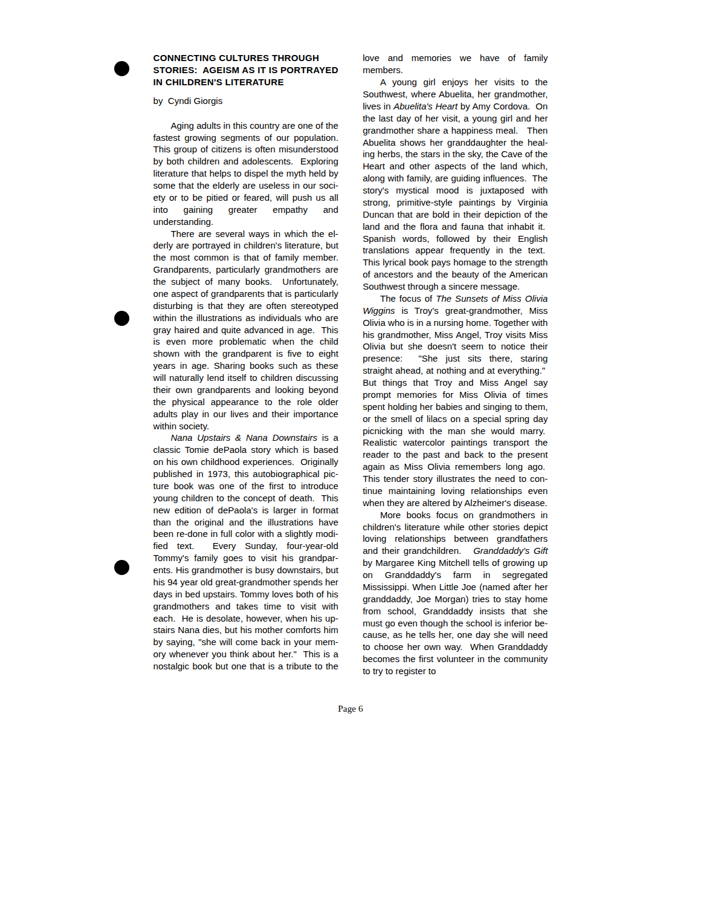Connecting Cultures Through Stories: Ageism as it is Portrayed in Children's Literature
by Cyndi Giorgis
Aging adults in this country are one of the fastest growing segments of our population. This group of citizens is often misunderstood by both children and adolescents. Exploring literature that helps to dispel the myth held by some that the elderly are useless in our society or to be pitied or feared, will push us all into gaining greater empathy and understanding.
There are several ways in which the elderly are portrayed in children's literature, but the most common is that of family member. Grandparents, particularly grandmothers are the subject of many books. Unfortunately, one aspect of grandparents that is particularly disturbing is that they are often stereotyped within the illustrations as individuals who are gray haired and quite advanced in age. This is even more problematic when the child shown with the grandparent is five to eight years in age. Sharing books such as these will naturally lend itself to children discussing their own grandparents and looking beyond the physical appearance to the role older adults play in our lives and their importance within society.
Nana Upstairs & Nana Downstairs is a classic Tomie dePaola story which is based on his own childhood experiences. Originally published in 1973, this autobiographical picture book was one of the first to introduce young children to the concept of death. This new edition of dePaola's is larger in format than the original and the illustrations have been re-done in full color with a slightly modified text. Every Sunday, four-year-old Tommy's family goes to visit his grandparents. His grandmother is busy downstairs, but his 94 year old great-grandmother spends her days in bed upstairs. Tommy loves both of his grandmothers and takes time to visit with each. He is desolate, however, when his upstairs Nana dies, but his mother comforts him by saying, "she will come back in your memory whenever you think about her." This is a nostalgic book but one that is a tribute to the love and memories we have of family members.
A young girl enjoys her visits to the Southwest, where Abuelita, her grandmother, lives in Abuelita's Heart by Amy Cordova. On the last day of her visit, a young girl and her grandmother share a happiness meal. Then Abuelita shows her granddaughter the healing herbs, the stars in the sky, the Cave of the Heart and other aspects of the land which, along with family, are guiding influences. The story's mystical mood is juxtaposed with strong, primitive-style paintings by Virginia Duncan that are bold in their depiction of the land and the flora and fauna that inhabit it. Spanish words, followed by their English translations appear frequently in the text. This lyrical book pays homage to the strength of ancestors and the beauty of the American Southwest through a sincere message.
The focus of The Sunsets of Miss Olivia Wiggins is Troy's great-grandmother, Miss Olivia who is in a nursing home. Together with his grandmother, Miss Angel, Troy visits Miss Olivia but she doesn't seem to notice their presence: "She just sits there, staring straight ahead, at nothing and at everything." But things that Troy and Miss Angel say prompt memories for Miss Olivia of times spent holding her babies and singing to them, or the smell of lilacs on a special spring day picnicking with the man she would marry. Realistic watercolor paintings transport the reader to the past and back to the present again as Miss Olivia remembers long ago. This tender story illustrates the need to continue maintaining loving relationships even when they are altered by Alzheimer's disease.
More books focus on grandmothers in children's literature while other stories depict loving relationships between grandfathers and their grandchildren. Granddaddy's Gift by Margaree King Mitchell tells of growing up on Granddaddy's farm in segregated Mississippi. When Little Joe (named after her granddaddy, Joe Morgan) tries to stay home from school, Granddaddy insists that she must go even though the school is inferior because, as he tells her, one day she will need to choose her own way. When Granddaddy becomes the first volunteer in the community to try to register to
Page 6